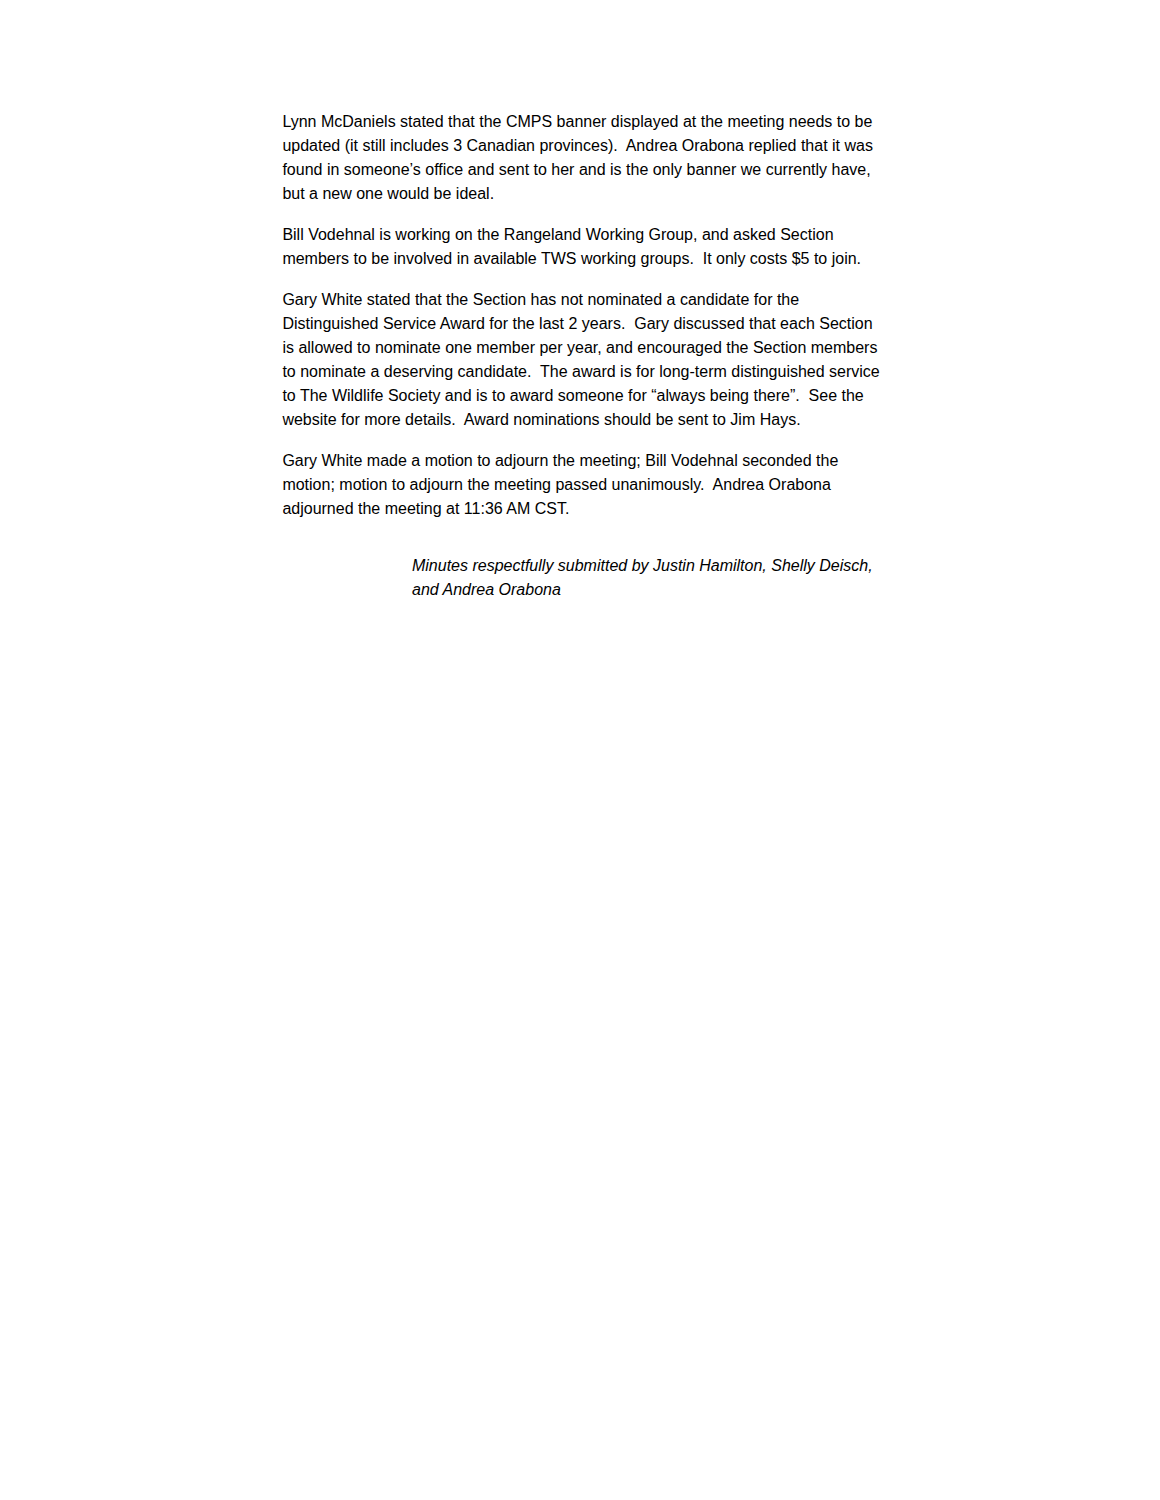Lynn McDaniels stated that the CMPS banner displayed at the meeting needs to be updated (it still includes 3 Canadian provinces). Andrea Orabona replied that it was found in someone’s office and sent to her and is the only banner we currently have, but a new one would be ideal.
Bill Vodehnal is working on the Rangeland Working Group, and asked Section members to be involved in available TWS working groups. It only costs $5 to join.
Gary White stated that the Section has not nominated a candidate for the Distinguished Service Award for the last 2 years. Gary discussed that each Section is allowed to nominate one member per year, and encouraged the Section members to nominate a deserving candidate. The award is for long-term distinguished service to The Wildlife Society and is to award someone for “always being there”. See the website for more details. Award nominations should be sent to Jim Hays.
Gary White made a motion to adjourn the meeting; Bill Vodehnal seconded the motion; motion to adjourn the meeting passed unanimously. Andrea Orabona adjourned the meeting at 11:36 AM CST.
Minutes respectfully submitted by Justin Hamilton, Shelly Deisch, and Andrea Orabona